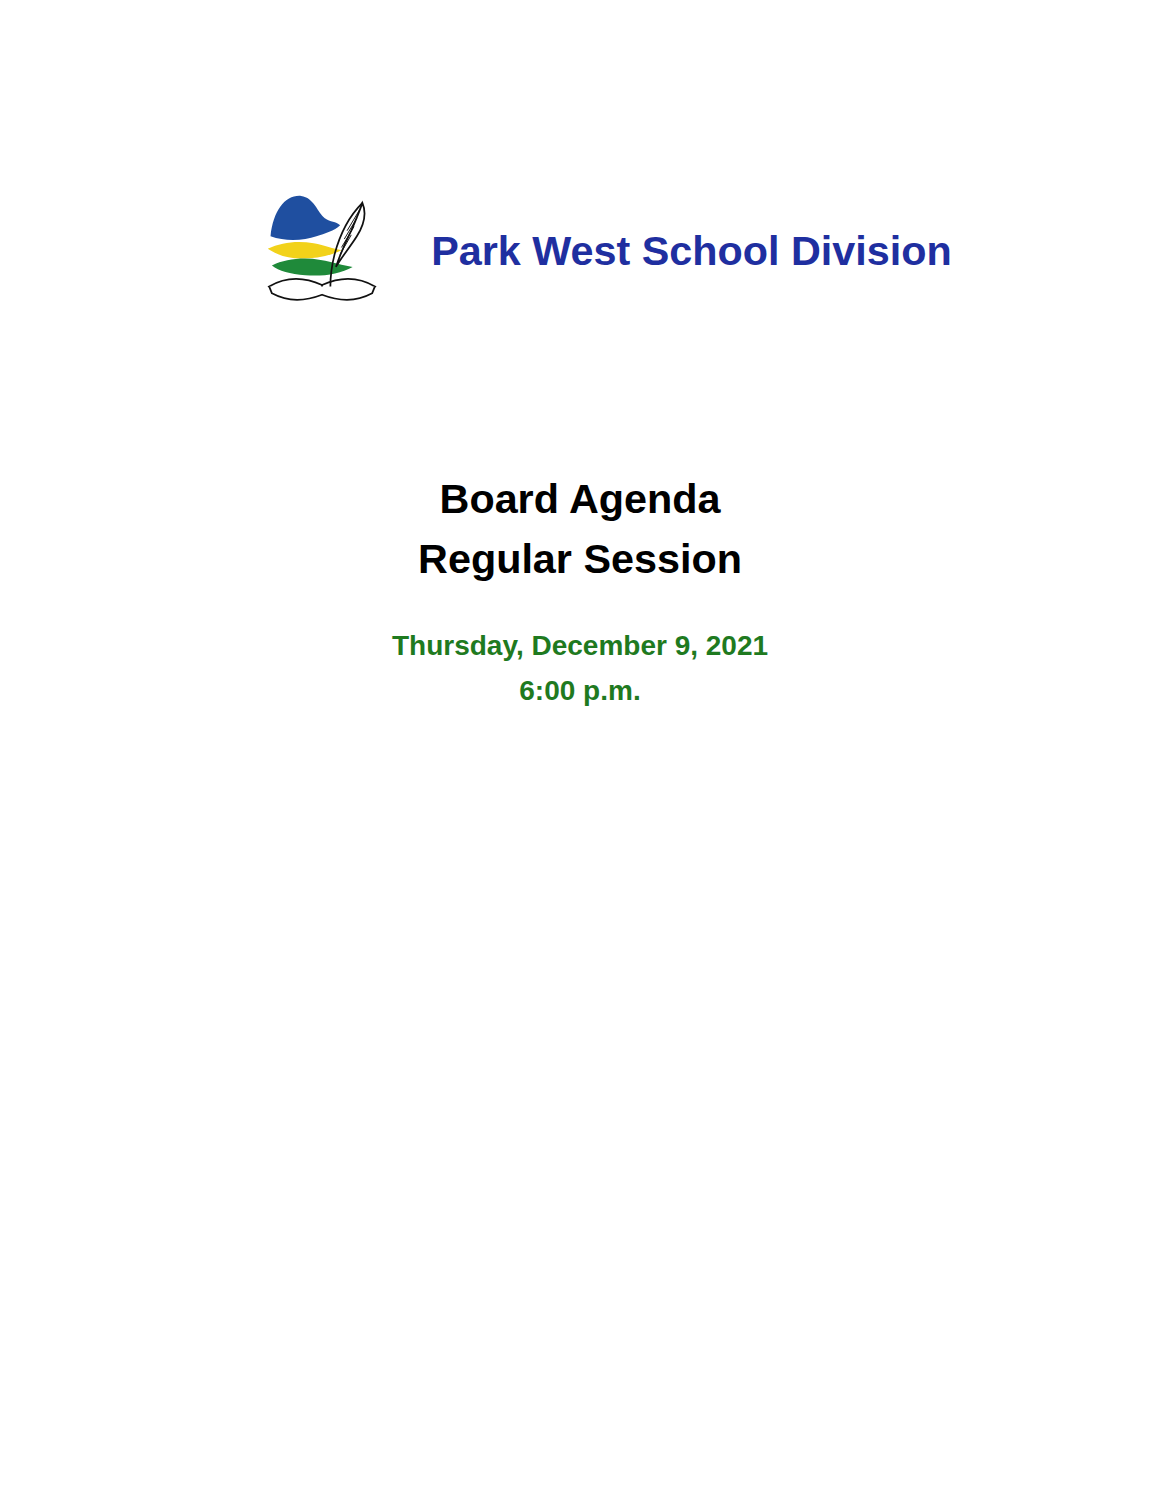Park West School Division
Board Agenda
Regular Session
Thursday, December 9, 2021
6:00 p.m.